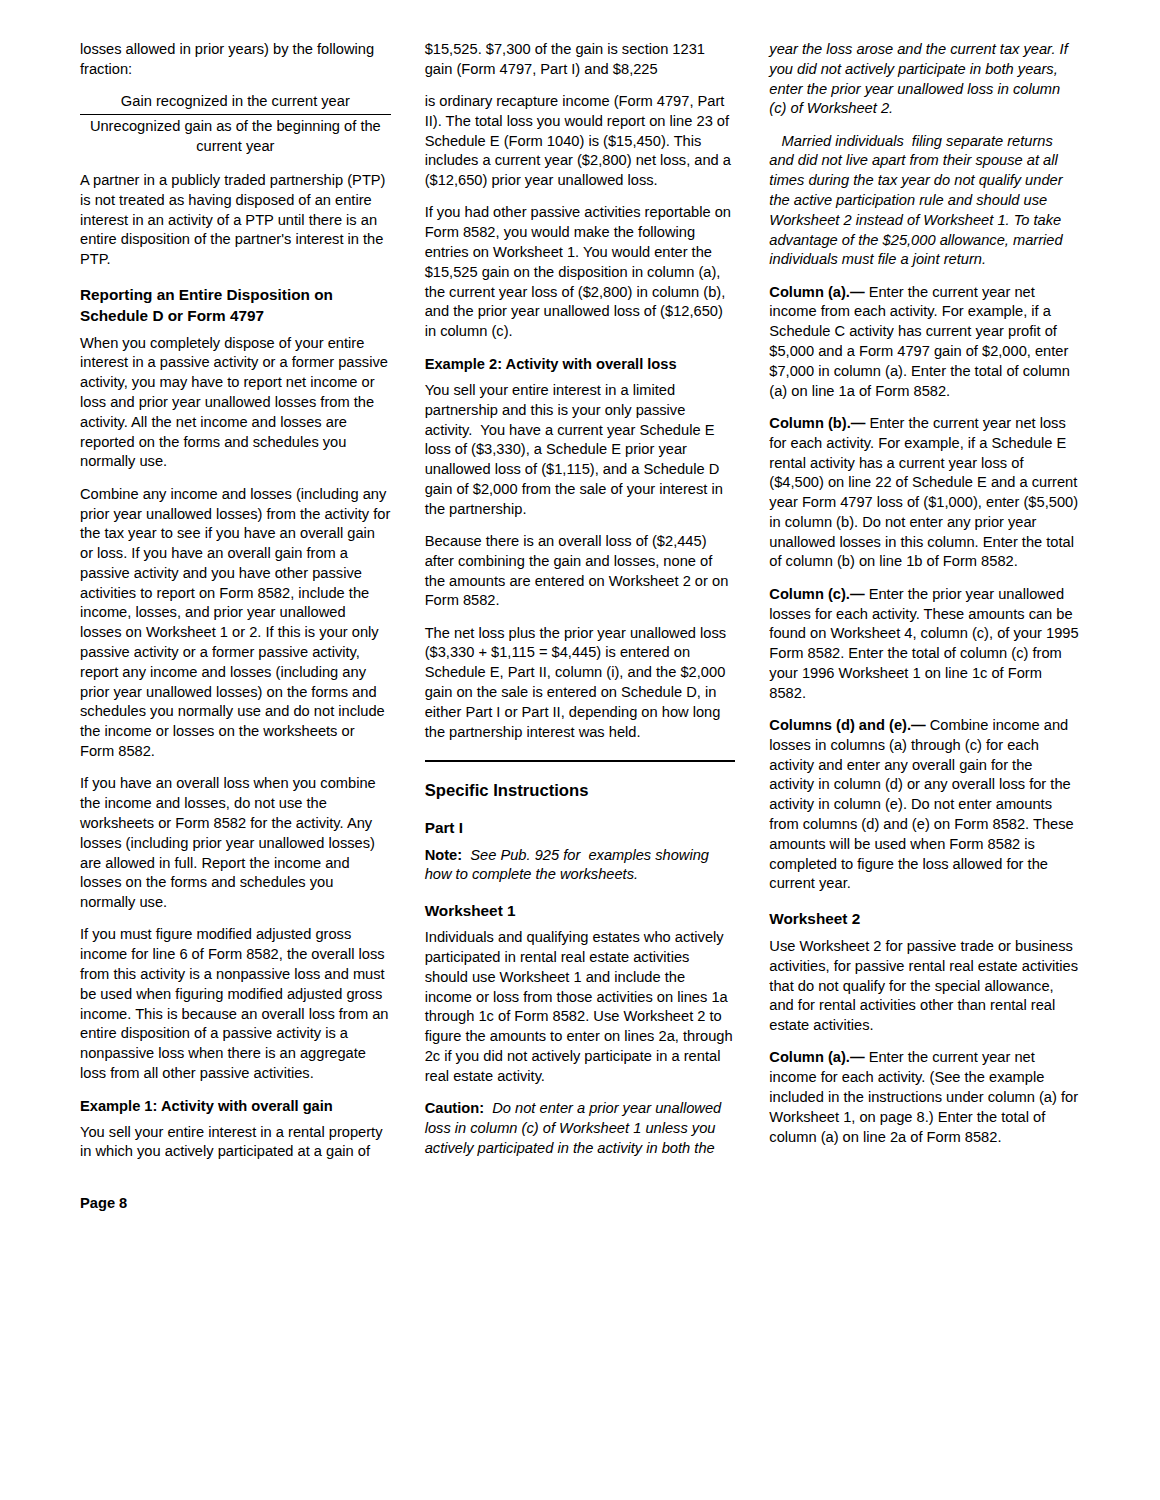losses allowed in prior years) by the following fraction:
Gain recognized in the current year Unrecognized gain as of the beginning of the current year
A partner in a publicly traded partnership (PTP) is not treated as having disposed of an entire interest in an activity of a PTP until there is an entire disposition of the partner's interest in the PTP.
Reporting an Entire Disposition on Schedule D or Form 4797
When you completely dispose of your entire interest in a passive activity or a former passive activity, you may have to report net income or loss and prior year unallowed losses from the activity. All the net income and losses are reported on the forms and schedules you normally use.
Combine any income and losses (including any prior year unallowed losses) from the activity for the tax year to see if you have an overall gain or loss. If you have an overall gain from a passive activity and you have other passive activities to report on Form 8582, include the income, losses, and prior year unallowed losses on Worksheet 1 or 2. If this is your only passive activity or a former passive activity, report any income and losses (including any prior year unallowed losses) on the forms and schedules you normally use and do not include the income or losses on the worksheets or Form 8582.
If you have an overall loss when you combine the income and losses, do not use the worksheets or Form 8582 for the activity. Any losses (including prior year unallowed losses) are allowed in full. Report the income and losses on the forms and schedules you normally use.
If you must figure modified adjusted gross income for line 6 of Form 8582, the overall loss from this activity is a nonpassive loss and must be used when figuring modified adjusted gross income. This is because an overall loss from an entire disposition of a passive activity is a nonpassive loss when there is an aggregate loss from all other passive activities.
Example 1: Activity with overall gain
You sell your entire interest in a rental property in which you actively participated at a gain of $15,525. $7,300 of the gain is section 1231 gain (Form 4797, Part I) and $8,225
is ordinary recapture income (Form 4797, Part II). The total loss you would report on line 23 of Schedule E (Form 1040) is ($15,450). This includes a current year ($2,800) net loss, and a ($12,650) prior year unallowed loss.
If you had other passive activities reportable on Form 8582, you would make the following entries on Worksheet 1. You would enter the $15,525 gain on the disposition in column (a), the current year loss of ($2,800) in column (b), and the prior year unallowed loss of ($12,650) in column (c).
Example 2: Activity with overall loss
You sell your entire interest in a limited partnership and this is your only passive activity. You have a current year Schedule E loss of ($3,330), a Schedule E prior year unallowed loss of ($1,115), and a Schedule D gain of $2,000 from the sale of your interest in the partnership.
Because there is an overall loss of ($2,445) after combining the gain and losses, none of the amounts are entered on Worksheet 2 or on Form 8582.
The net loss plus the prior year unallowed loss ($3,330 + $1,115 = $4,445) is entered on Schedule E, Part II, column (i), and the $2,000 gain on the sale is entered on Schedule D, in either Part I or Part II, depending on how long the partnership interest was held.
Specific Instructions
Part I
Note: See Pub. 925 for examples showing how to complete the worksheets.
Worksheet 1
Individuals and qualifying estates who actively participated in rental real estate activities should use Worksheet 1 and include the income or loss from those activities on lines 1a through 1c of Form 8582. Use Worksheet 2 to figure the amounts to enter on lines 2a, through 2c if you did not actively participate in a rental real estate activity.
Caution: Do not enter a prior year unallowed loss in column (c) of Worksheet 1 unless you actively participated in the activity in both the
year the loss arose and the current tax year. If you did not actively participate in both years, enter the prior year unallowed loss in column (c) of Worksheet 2.
Married individuals filing separate returns and did not live apart from their spouse at all times during the tax year do not qualify under the active participation rule and should use Worksheet 2 instead of Worksheet 1. To take advantage of the $25,000 allowance, married individuals must file a joint return.
Column (a).— Enter the current year net income from each activity. For example, if a Schedule C activity has current year profit of $5,000 and a Form 4797 gain of $2,000, enter $7,000 in column (a). Enter the total of column (a) on line 1a of Form 8582.
Column (b).— Enter the current year net loss for each activity. For example, if a Schedule E rental activity has a current year loss of ($4,500) on line 22 of Schedule E and a current year Form 4797 loss of ($1,000), enter ($5,500) in column (b). Do not enter any prior year unallowed losses in this column. Enter the total of column (b) on line 1b of Form 8582.
Column (c).— Enter the prior year unallowed losses for each activity. These amounts can be found on Worksheet 4, column (c), of your 1995 Form 8582. Enter the total of column (c) from your 1996 Worksheet 1 on line 1c of Form 8582.
Columns (d) and (e).— Combine income and losses in columns (a) through (c) for each activity and enter any overall gain for the activity in column (d) or any overall loss for the activity in column (e). Do not enter amounts from columns (d) and (e) on Form 8582. These amounts will be used when Form 8582 is completed to figure the loss allowed for the current year.
Worksheet 2
Use Worksheet 2 for passive trade or business activities, for passive rental real estate activities that do not qualify for the special allowance, and for rental activities other than rental real estate activities.
Column (a).— Enter the current year net income for each activity. (See the example included in the instructions under column (a) for Worksheet 1, on page 8.) Enter the total of column (a) on line 2a of Form 8582.
Page 8